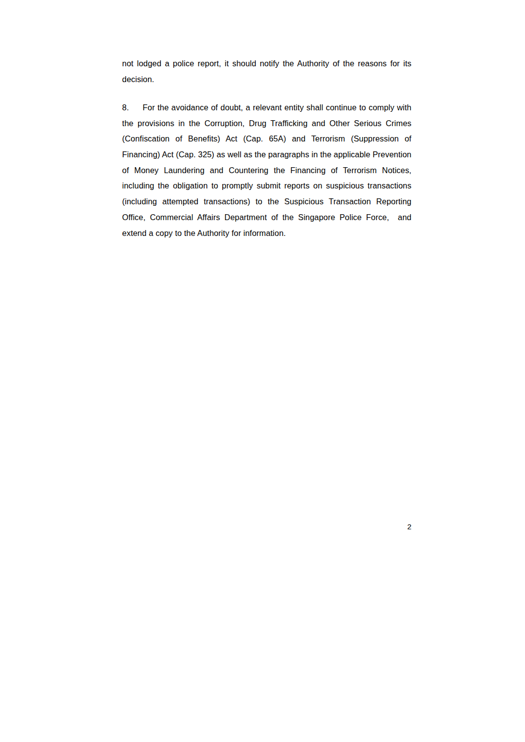not lodged a police report, it should notify the Authority of the reasons for its decision.
8. For the avoidance of doubt, a relevant entity shall continue to comply with the provisions in the Corruption, Drug Trafficking and Other Serious Crimes (Confiscation of Benefits) Act (Cap. 65A) and Terrorism (Suppression of Financing) Act (Cap. 325) as well as the paragraphs in the applicable Prevention of Money Laundering and Countering the Financing of Terrorism Notices, including the obligation to promptly submit reports on suspicious transactions (including attempted transactions) to the Suspicious Transaction Reporting Office, Commercial Affairs Department of the Singapore Police Force, and extend a copy to the Authority for information.
2